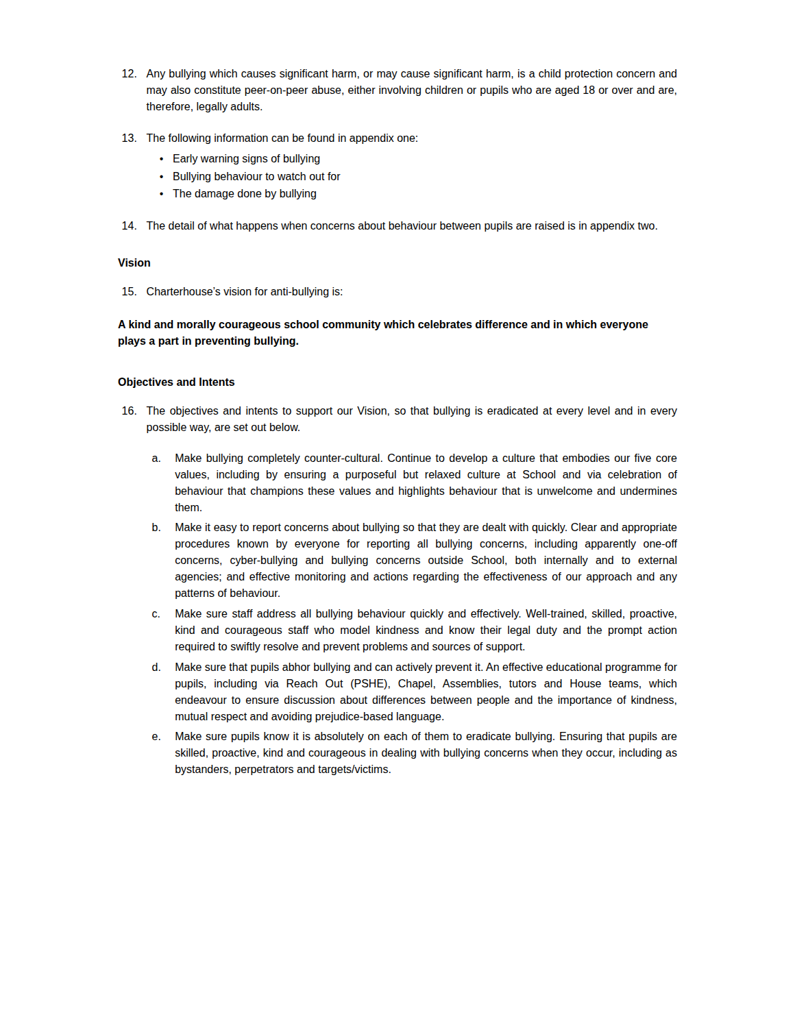Any bullying which causes significant harm, or may cause significant harm, is a child protection concern and may also constitute peer-on-peer abuse, either involving children or pupils who are aged 18 or over and are, therefore, legally adults.
The following information can be found in appendix one:
Early warning signs of bullying
Bullying behaviour to watch out for
The damage done by bullying
The detail of what happens when concerns about behaviour between pupils are raised is in appendix two.
Vision
Charterhouse’s vision for anti-bullying is:
A kind and morally courageous school community which celebrates difference and in which everyone plays a part in preventing bullying.
Objectives and Intents
The objectives and intents to support our Vision, so that bullying is eradicated at every level and in every possible way, are set out below.
Make bullying completely counter-cultural. Continue to develop a culture that embodies our five core values, including by ensuring a purposeful but relaxed culture at School and via celebration of behaviour that champions these values and highlights behaviour that is unwelcome and undermines them.
Make it easy to report concerns about bullying so that they are dealt with quickly. Clear and appropriate procedures known by everyone for reporting all bullying concerns, including apparently one-off concerns, cyber-bullying and bullying concerns outside School, both internally and to external agencies; and effective monitoring and actions regarding the effectiveness of our approach and any patterns of behaviour.
Make sure staff address all bullying behaviour quickly and effectively. Well-trained, skilled, proactive, kind and courageous staff who model kindness and know their legal duty and the prompt action required to swiftly resolve and prevent problems and sources of support.
Make sure that pupils abhor bullying and can actively prevent it. An effective educational programme for pupils, including via Reach Out (PSHE), Chapel, Assemblies, tutors and House teams, which endeavour to ensure discussion about differences between people and the importance of kindness, mutual respect and avoiding prejudice-based language.
Make sure pupils know it is absolutely on each of them to eradicate bullying. Ensuring that pupils are skilled, proactive, kind and courageous in dealing with bullying concerns when they occur, including as bystanders, perpetrators and targets/victims.